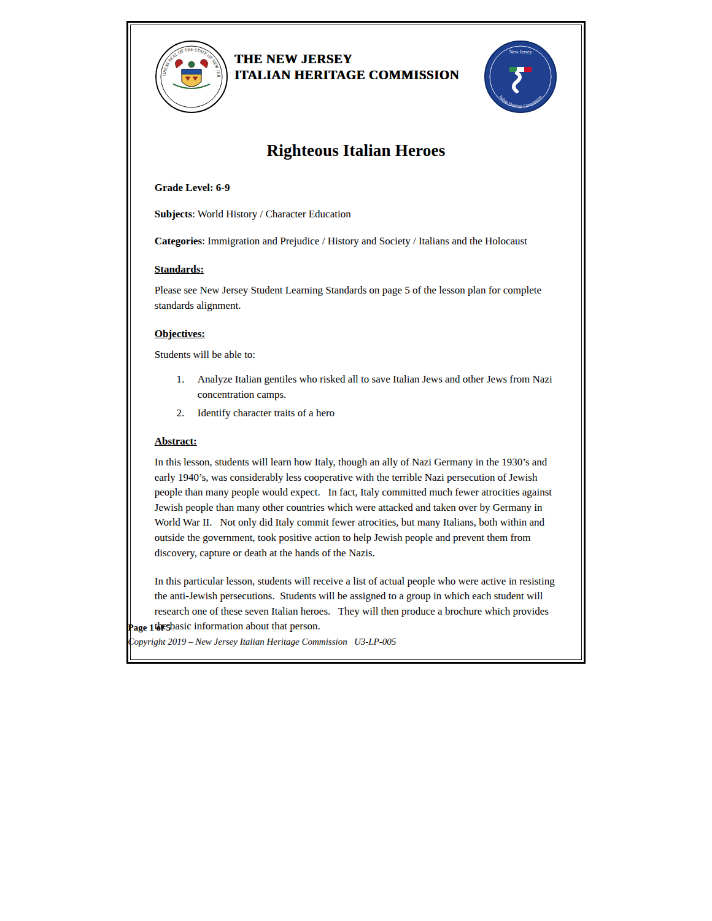THE GREAT SEAL OF THE STATE OF NEW JERSEY
THE NEW JERSEY
ITALIAN HERITAGE COMMISSION
New Jersey Italian Heritage Commission
Righteous Italian Heroes
Grade Level: 6-9
Subjects: World History / Character Education
Categories: Immigration and Prejudice / History and Society / Italians and the Holocaust
Standards:
Please see New Jersey Student Learning Standards on page 5 of the lesson plan for complete standards alignment.
Objectives:
Students will be able to:
Analyze Italian gentiles who risked all to save Italian Jews and other Jews from Nazi concentration camps.
Identify character traits of a hero
Abstract:
In this lesson, students will learn how Italy, though an ally of Nazi Germany in the 1930’s and early 1940’s, was considerably less cooperative with the terrible Nazi persecution of Jewish people than many people would expect. In fact, Italy committed much fewer atrocities against Jewish people than many other countries which were attacked and taken over by Germany in World War II. Not only did Italy commit fewer atrocities, but many Italians, both within and outside the government, took positive action to help Jewish people and prevent them from discovery, capture or death at the hands of the Nazis.
In this particular lesson, students will receive a list of actual people who were active in resisting the anti-Jewish persecutions. Students will be assigned to a group in which each student will research one of these seven Italian heroes. They will then produce a brochure which provides the basic information about that person.
Page 1 of 5
Copyright 2019 – New Jersey Italian Heritage Commission U3-LP-005